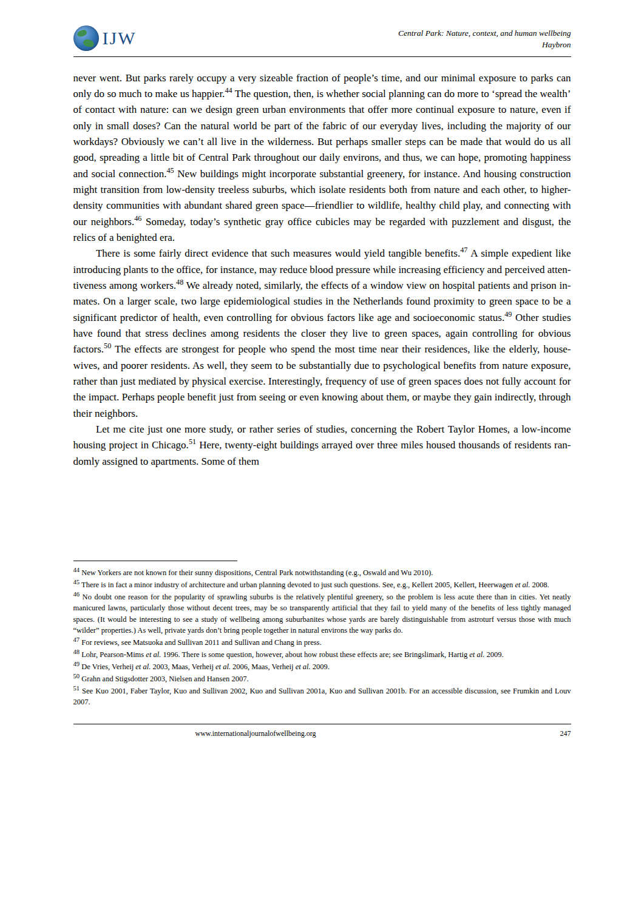IJW
Central Park: Nature, context, and human wellbeing
Haybron
never went. But parks rarely occupy a very sizeable fraction of people’s time, and our minimal exposure to parks can only do so much to make us happier.44 The question, then, is whether social planning can do more to ‘spread the wealth’ of contact with nature: can we design green urban environments that offer more continual exposure to nature, even if only in small doses? Can the natural world be part of the fabric of our everyday lives, including the majority of our workdays? Obviously we can’t all live in the wilderness. But perhaps smaller steps can be made that would do us all good, spreading a little bit of Central Park throughout our daily environs, and thus, we can hope, promoting happiness and social connection.45 New buildings might incorporate substantial greenery, for instance. And housing construction might transition from low-density treeless suburbs, which isolate residents both from nature and each other, to higher-density communities with abundant shared green space—friendlier to wildlife, healthy child play, and connecting with our neighbors.46 Someday, today’s synthetic gray office cubicles may be regarded with puzzlement and disgust, the relics of a benighted era.
There is some fairly direct evidence that such measures would yield tangible benefits.47 A simple expedient like introducing plants to the office, for instance, may reduce blood pressure while increasing efficiency and perceived attentiveness among workers.48 We already noted, similarly, the effects of a window view on hospital patients and prison inmates. On a larger scale, two large epidemiological studies in the Netherlands found proximity to green space to be a significant predictor of health, even controlling for obvious factors like age and socioeconomic status.49 Other studies have found that stress declines among residents the closer they live to green spaces, again controlling for obvious factors.50 The effects are strongest for people who spend the most time near their residences, like the elderly, housewives, and poorer residents. As well, they seem to be substantially due to psychological benefits from nature exposure, rather than just mediated by physical exercise. Interestingly, frequency of use of green spaces does not fully account for the impact. Perhaps people benefit just from seeing or even knowing about them, or maybe they gain indirectly, through their neighbors.
Let me cite just one more study, or rather series of studies, concerning the Robert Taylor Homes, a low-income housing project in Chicago.51 Here, twenty-eight buildings arrayed over three miles housed thousands of residents randomly assigned to apartments. Some of them
44 New Yorkers are not known for their sunny dispositions, Central Park notwithstanding (e.g., Oswald and Wu 2010).
45 There is in fact a minor industry of architecture and urban planning devoted to just such questions. See, e.g., Kellert 2005, Kellert, Heerwagen et al. 2008.
46 No doubt one reason for the popularity of sprawling suburbs is the relatively plentiful greenery, so the problem is less acute there than in cities. Yet neatly manicured lawns, particularly those without decent trees, may be so transparently artificial that they fail to yield many of the benefits of less tightly managed spaces. (It would be interesting to see a study of wellbeing among suburbanites whose yards are barely distinguishable from astroturf versus those with much “wilder” properties.) As well, private yards don’t bring people together in natural environs the way parks do.
47 For reviews, see Matsuoka and Sullivan 2011 and Sullivan and Chang in press.
48 Lohr, Pearson-Mims et al. 1996. There is some question, however, about how robust these effects are; see Bringslimark, Hartig et al. 2009.
49 De Vries, Verheij et al. 2003, Maas, Verheij et al. 2006, Maas, Verheij et al. 2009.
50 Grahn and Stigsdotter 2003, Nielsen and Hansen 2007.
51 See Kuo 2001, Faber Taylor, Kuo and Sullivan 2002, Kuo and Sullivan 2001a, Kuo and Sullivan 2001b. For an accessible discussion, see Frumkin and Louv 2007.
www.internationaljournalofwellbeing.org 247